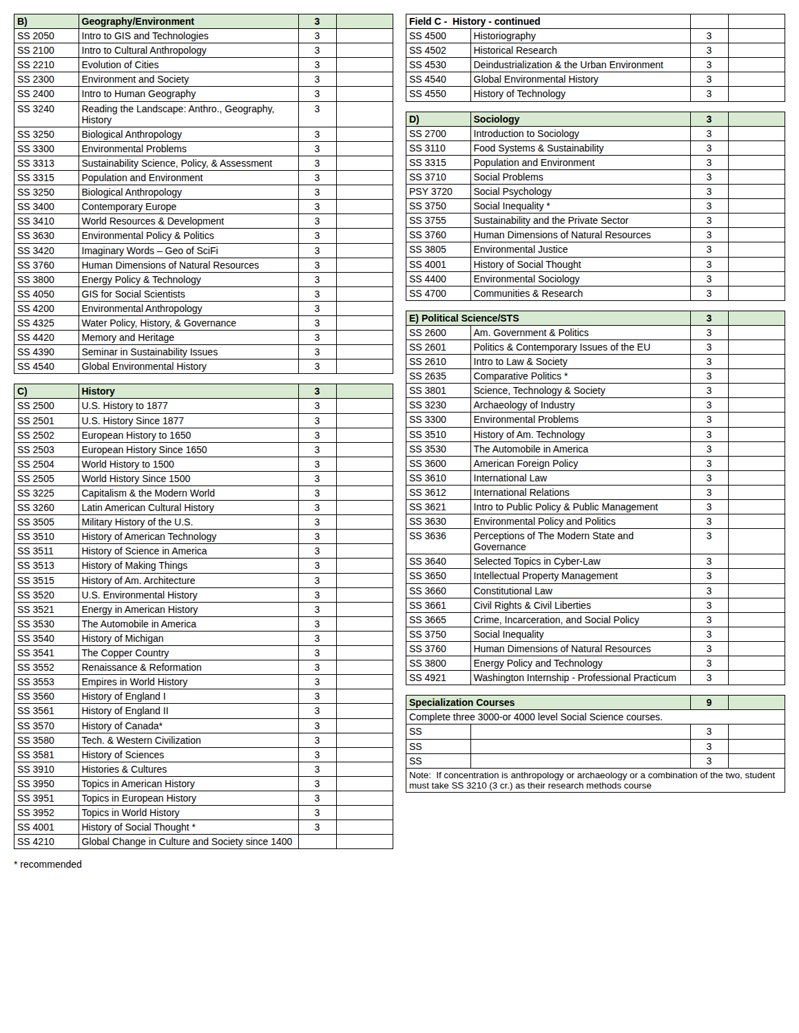| B) | Geography/Environment | 3 | |
| SS 2050 | Intro to GIS and Technologies | 3 | |
| SS 2100 | Intro to Cultural Anthropology | 3 | |
| SS 2210 | Evolution of Cities | 3 | |
| SS 2300 | Environment and Society | 3 | |
| SS 2400 | Intro to Human Geography | 3 | |
| SS 3240 | Reading the Landscape: Anthro., Geography, History | 3 | |
| SS 3250 | Biological Anthropology | 3 | |
| SS 3300 | Environmental Problems | 3 | |
| SS 3313 | Sustainability Science, Policy, & Assessment | 3 | |
| SS 3315 | Population and Environment | 3 | |
| SS 3250 | Biological Anthropology | 3 | |
| SS 3400 | Contemporary Europe | 3 | |
| SS 3410 | World Resources & Development | 3 | |
| SS 3630 | Environmental Policy & Politics | 3 | |
| SS 3420 | Imaginary Words – Geo of SciFi | 3 | |
| SS 3760 | Human Dimensions of Natural Resources | 3 | |
| SS 3800 | Energy Policy & Technology | 3 | |
| SS 4050 | GIS for Social Scientists | 3 | |
| SS 4200 | Environmental Anthropology | 3 | |
| SS 4325 | Water Policy, History, & Governance | 3 | |
| SS 4420 | Memory and Heritage | 3 | |
| SS 4390 | Seminar in Sustainability Issues | 3 | |
| SS 4540 | Global Environmental History | 3 | |
| C) | History | 3 | |
| SS 2500 | U.S. History to 1877 | 3 | |
| SS 2501 | U.S. History Since 1877 | 3 | |
| SS 2502 | European History to 1650 | 3 | |
| SS 2503 | European History Since 1650 | 3 | |
| SS 2504 | World History to 1500 | 3 | |
| SS 2505 | World History Since 1500 | 3 | |
| SS 3225 | Capitalism & the Modern World | 3 | |
| SS 3260 | Latin American Cultural History | 3 | |
| SS 3505 | Military History of the U.S. | 3 | |
| SS 3510 | History of American Technology | 3 | |
| SS 3511 | History of Science in America | 3 | |
| SS 3513 | History of Making Things | 3 | |
| SS 3515 | History of Am. Architecture | 3 | |
| SS 3520 | U.S. Environmental History | 3 | |
| SS 3521 | Energy in American History | 3 | |
| SS 3530 | The Automobile in America | 3 | |
| SS 3540 | History of Michigan | 3 | |
| SS 3541 | The Copper Country | 3 | |
| SS 3552 | Renaissance & Reformation | 3 | |
| SS 3553 | Empires in World History | 3 | |
| SS 3560 | History of England I | 3 | |
| SS 3561 | History of England II | 3 | |
| SS 3570 | History of Canada* | 3 | |
| SS 3580 | Tech. & Western Civilization | 3 | |
| SS 3581 | History of Sciences | 3 | |
| SS 3910 | Histories & Cultures | 3 | |
| SS 3950 | Topics in American History | 3 | |
| SS 3951 | Topics in European History | 3 | |
| SS 3952 | Topics in World History | 3 | |
| SS 4001 | History of Social Thought * | 3 | |
| SS 4210 | Global Change in Culture and Society since 1400 | | |
* recommended
| Field C - History - continued | | |
| SS 4500 | Historiography | 3 | |
| SS 4502 | Historical Research | 3 | |
| SS 4530 | Deindustrialization & the Urban Environment | 3 | |
| SS 4540 | Global Environmental History | 3 | |
| SS 4550 | History of Technology | 3 | |
| D) | Sociology | 3 | |
| SS 2700 | Introduction to Sociology | 3 | |
| SS 3110 | Food Systems & Sustainability | 3 | |
| SS 3315 | Population and Environment | 3 | |
| SS 3710 | Social Problems | 3 | |
| PSY 3720 | Social Psychology | 3 | |
| SS 3750 | Social Inequality * | 3 | |
| SS 3755 | Sustainability and the Private Sector | 3 | |
| SS 3760 | Human Dimensions of Natural Resources | 3 | |
| SS 3805 | Environmental Justice | 3 | |
| SS 4001 | History of Social Thought | 3 | |
| SS 4400 | Environmental Sociology | 3 | |
| SS 4700 | Communities & Research | 3 | |
| E) Political Science/STS | 3 | |
| SS 2600 | Am. Government & Politics | 3 | |
| SS 2601 | Politics & Contemporary Issues of the EU | 3 | |
| SS 2610 | Intro to Law & Society | 3 | |
| SS 2635 | Comparative Politics * | 3 | |
| SS 3801 | Science, Technology & Society | 3 | |
| SS 3230 | Archaeology of Industry | 3 | |
| SS 3300 | Environmental Problems | 3 | |
| SS 3510 | History of Am. Technology | 3 | |
| SS 3530 | The Automobile in America | 3 | |
| SS 3600 | American Foreign Policy | 3 | |
| SS 3610 | International Law | 3 | |
| SS 3612 | International Relations | 3 | |
| SS 3621 | Intro to Public Policy & Public Management | 3 | |
| SS 3630 | Environmental Policy and Politics | 3 | |
| SS 3636 | Perceptions of The Modern State and Governance | 3 | |
| SS 3640 | Selected Topics in Cyber-Law | 3 | |
| SS 3650 | Intellectual Property Management | 3 | |
| SS 3660 | Constitutional Law | 3 | |
| SS 3661 | Civil Rights & Civil Liberties | 3 | |
| SS 3665 | Crime, Incarceration, and Social Policy | 3 | |
| SS 3750 | Social Inequality | 3 | |
| SS 3760 | Human Dimensions of Natural Resources | 3 | |
| SS 3800 | Energy Policy and Technology | 3 | |
| SS 4921 | Washington Internship - Professional Practicum | 3 | |
| Specialization Courses | 9 | |
| Complete three 3000-or 4000 level Social Science courses. |
| SS | | 3 | |
| SS | | 3 | |
| SS | | 3 | |
| Note: If concentration is anthropology or archaeology or a combination of the two, student must take SS 3210 (3 cr.) as their research methods course |